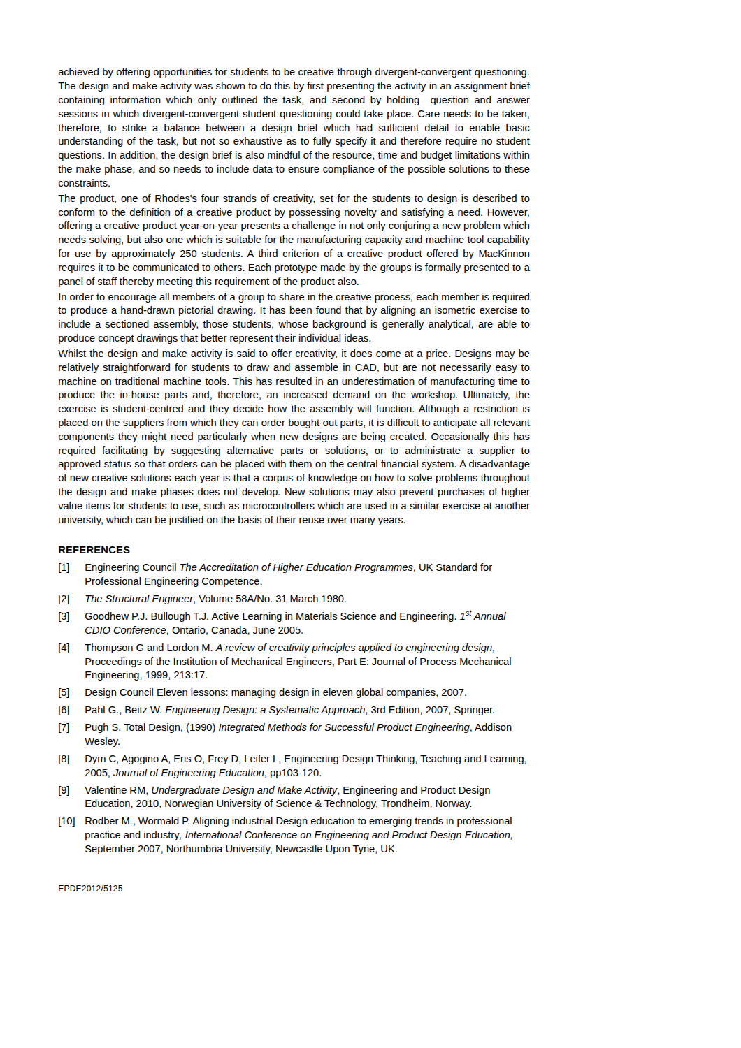achieved by offering opportunities for students to be creative through divergent-convergent questioning. The design and make activity was shown to do this by first presenting the activity in an assignment brief containing information which only outlined the task, and second by holding question and answer sessions in which divergent-convergent student questioning could take place. Care needs to be taken, therefore, to strike a balance between a design brief which had sufficient detail to enable basic understanding of the task, but not so exhaustive as to fully specify it and therefore require no student questions. In addition, the design brief is also mindful of the resource, time and budget limitations within the make phase, and so needs to include data to ensure compliance of the possible solutions to these constraints.
The product, one of Rhodes's four strands of creativity, set for the students to design is described to conform to the definition of a creative product by possessing novelty and satisfying a need. However, offering a creative product year-on-year presents a challenge in not only conjuring a new problem which needs solving, but also one which is suitable for the manufacturing capacity and machine tool capability for use by approximately 250 students. A third criterion of a creative product offered by MacKinnon requires it to be communicated to others. Each prototype made by the groups is formally presented to a panel of staff thereby meeting this requirement of the product also.
In order to encourage all members of a group to share in the creative process, each member is required to produce a hand-drawn pictorial drawing. It has been found that by aligning an isometric exercise to include a sectioned assembly, those students, whose background is generally analytical, are able to produce concept drawings that better represent their individual ideas.
Whilst the design and make activity is said to offer creativity, it does come at a price. Designs may be relatively straightforward for students to draw and assemble in CAD, but are not necessarily easy to machine on traditional machine tools. This has resulted in an underestimation of manufacturing time to produce the in-house parts and, therefore, an increased demand on the workshop. Ultimately, the exercise is student-centred and they decide how the assembly will function. Although a restriction is placed on the suppliers from which they can order bought-out parts, it is difficult to anticipate all relevant components they might need particularly when new designs are being created. Occasionally this has required facilitating by suggesting alternative parts or solutions, or to administrate a supplier to approved status so that orders can be placed with them on the central financial system. A disadvantage of new creative solutions each year is that a corpus of knowledge on how to solve problems throughout the design and make phases does not develop. New solutions may also prevent purchases of higher value items for students to use, such as microcontrollers which are used in a similar exercise at another university, which can be justified on the basis of their reuse over many years.
References
[1] Engineering Council The Accreditation of Higher Education Programmes, UK Standard for Professional Engineering Competence.
[2] The Structural Engineer, Volume 58A/No. 31 March 1980.
[3] Goodhew P.J. Bullough T.J. Active Learning in Materials Science and Engineering. 1st Annual CDIO Conference, Ontario, Canada, June 2005.
[4] Thompson G and Lordon M. A review of creativity principles applied to engineering design, Proceedings of the Institution of Mechanical Engineers, Part E: Journal of Process Mechanical Engineering, 1999, 213:17.
[5] Design Council Eleven lessons: managing design in eleven global companies, 2007.
[6] Pahl G., Beitz W. Engineering Design: a Systematic Approach, 3rd Edition, 2007, Springer.
[7] Pugh S. Total Design, (1990) Integrated Methods for Successful Product Engineering, Addison Wesley.
[8] Dym C, Agogino A, Eris O, Frey D, Leifer L, Engineering Design Thinking, Teaching and Learning, 2005, Journal of Engineering Education, pp103-120.
[9] Valentine RM, Undergraduate Design and Make Activity, Engineering and Product Design Education, 2010, Norwegian University of Science & Technology, Trondheim, Norway.
[10] Rodber M., Wormald P. Aligning industrial Design education to emerging trends in professional practice and industry, International Conference on Engineering and Product Design Education, September 2007, Northumbria University, Newcastle Upon Tyne, UK.
EPDE2012/5125